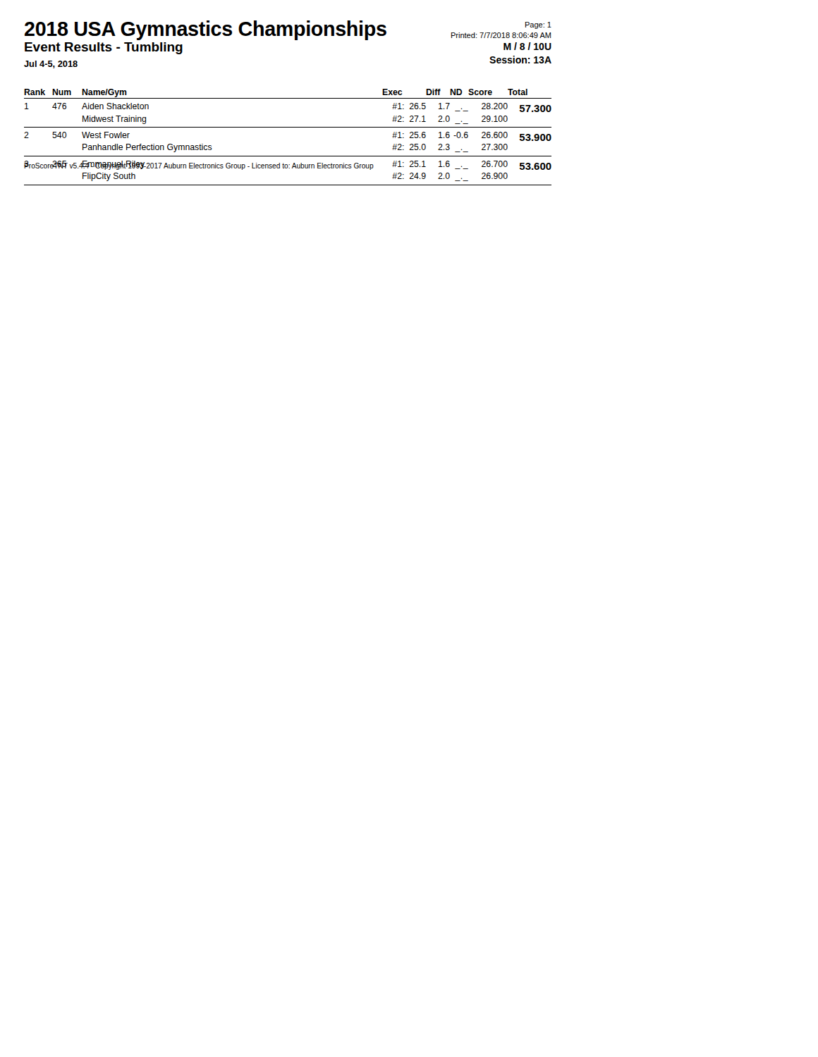Page: 1
Printed: 7/7/2018 8:06:49 AM
M / 8 / 10U
Session: 13A
2018 USA Gymnastics Championships
Event Results - Tumbling
Jul 4-5, 2018
| Rank | Num | Name/Gym | Exec | Diff | ND | Score | Total |
| --- | --- | --- | --- | --- | --- | --- | --- |
| 1 | 476 | Aiden Shackleton | #1: 26.5 | 1.7 | _._ | 28.200 | 57.300 |
| | | Midwest Training | #2: 27.1 | 2.0 | _._ | 29.100 |
| 2 | 540 | West Fowler | #1: 25.6 | 1.6 | -0.6 | 26.600 | 53.900 |
| | | Panhandle Perfection Gymnastics | #2: 25.0 | 2.3 | _._ | 27.300 |
| 3 | 265 | Emmanuel Riley | #1: 25.1 | 1.6 | _._ | 26.700 | 53.600 |
| | | FlipCity South | #2: 24.9 | 2.0 | _._ | 26.900 |
ProScoreTNT v5.4.4 - Copyright 1993-2017 Auburn Electronics Group - Licensed to: Auburn Electronics Group